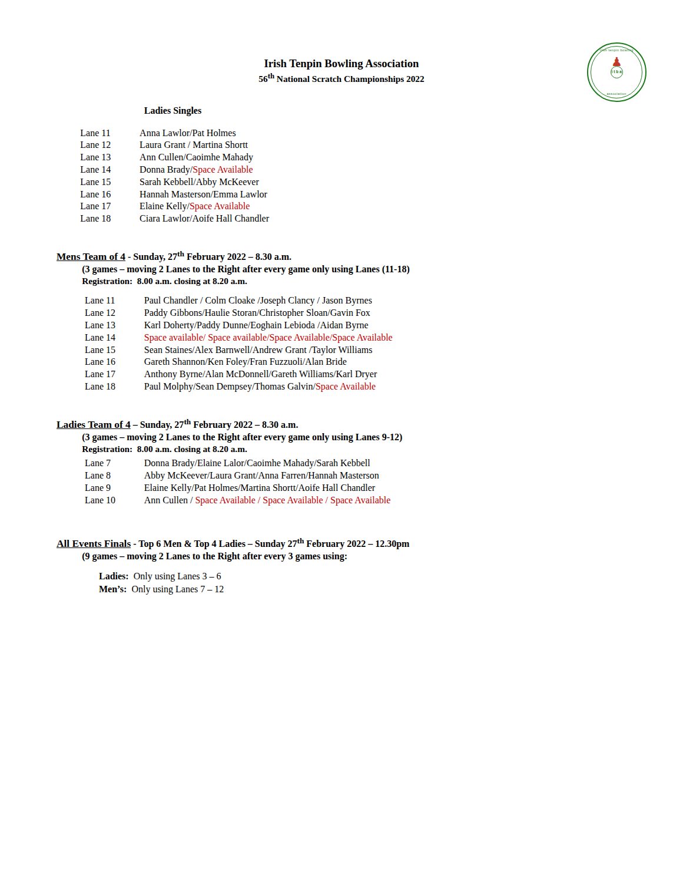Irish Tenpin Bowling Association
56th National Scratch Championships 2022
irish tenpin bowling
♟
i t b a
association
Ladies Singles
Lane 11 Anna Lawlor/Pat Holmes
Lane 12 Laura Grant / Martina Shortt
Lane 13 Ann Cullen/Caoimhe Mahady
Lane 14 Donna Brady/Space Available
Lane 15 Sarah Kebbell/Abby McKeever
Lane 16 Hannah Masterson/Emma Lawlor
Lane 17 Elaine Kelly/Space Available
Lane 18 Ciara Lawlor/Aoife Hall Chandler
Mens Team of 4 - Sunday, 27th February 2022 – 8.30 a.m.
(3 games – moving 2 Lanes to the Right after every game only using Lanes (11-18)
Registration: 8.00 a.m. closing at 8.20 a.m.
Lane 11 Paul Chandler / Colm Cloake /Joseph Clancy / Jason Byrnes
Lane 12 Paddy Gibbons/Haulie Storan/Christopher Sloan/Gavin Fox
Lane 13 Karl Doherty/Paddy Dunne/Eoghain Lebioda /Aidan Byrne
Lane 14 Space available/ Space available/Space Available/Space Available
Lane 15 Sean Staines/Alex Barnwell/Andrew Grant /Taylor Williams
Lane 16 Gareth Shannon/Ken Foley/Fran Fuzzuoli/Alan Bride
Lane 17 Anthony Byrne/Alan McDonnell/Gareth Williams/Karl Dryer
Lane 18 Paul Molphy/Sean Dempsey/Thomas Galvin/Space Available
Ladies Team of 4 – Sunday, 27th February 2022 – 8.30 a.m.
(3 games – moving 2 Lanes to the Right after every game only using Lanes 9-12)
Registration: 8.00 a.m. closing at 8.20 a.m.
Lane 7 Donna Brady/Elaine Lalor/Caoimhe Mahady/Sarah Kebbell
Lane 8 Abby McKeever/Laura Grant/Anna Farren/Hannah Masterson
Lane 9 Elaine Kelly/Pat Holmes/Martina Shortt/Aoife Hall Chandler
Lane 10 Ann Cullen / Space Available / Space Available / Space Available
All Events Finals - Top 6 Men & Top 4 Ladies – Sunday 27th February 2022 – 12.30pm
(9 games – moving 2 Lanes to the Right after every 3 games using:
Ladies: Only using Lanes 3 – 6
Men’s: Only using Lanes 7 – 12